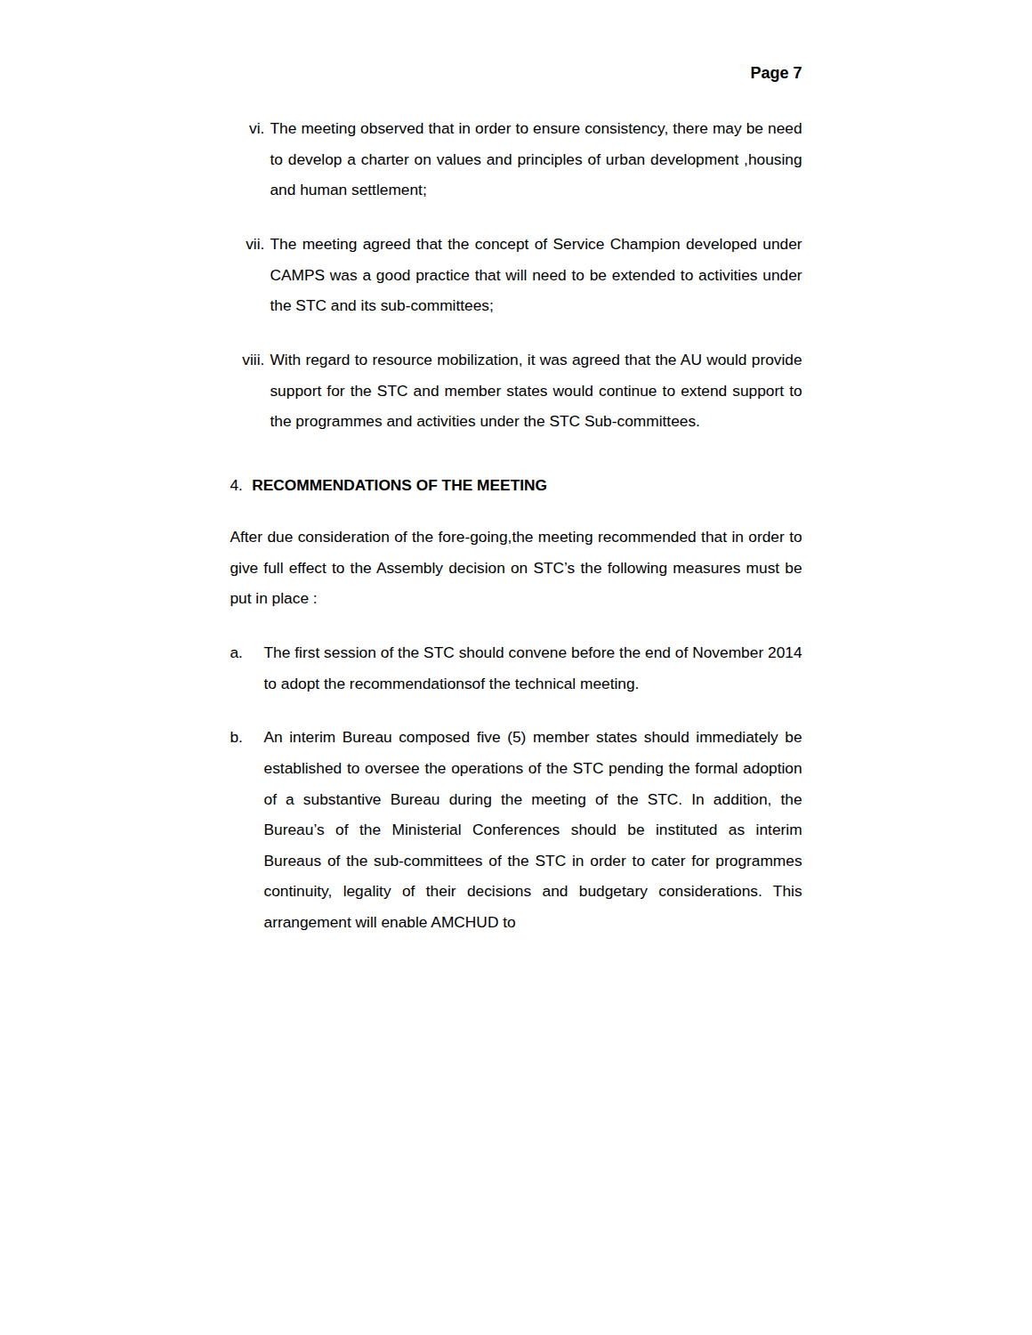Page 7
vi. The meeting observed that in order to ensure consistency, there may be need to develop a charter on values and principles of urban development ,housing and human settlement;
vii. The meeting agreed that the concept of Service Champion developed under CAMPS was a good practice that will need to be extended to activities under the STC and its sub-committees;
viii. With regard to resource mobilization, it was agreed that the AU would provide support for the STC and member states would continue to extend support to the programmes and activities under the STC Sub-committees.
4. RECOMMENDATIONS OF THE MEETING
After due consideration of the fore-going,the meeting recommended that in order to give full effect to the Assembly decision on STC’s the following measures must be put in place :
a. The first session of the STC should convene before the end of November 2014 to adopt the recommendationsof the technical meeting.
b. An interim Bureau composed five (5) member states should immediately be established to oversee the operations of the STC pending the formal adoption of a substantive Bureau during the meeting of the STC. In addition, the Bureau’s of the Ministerial Conferences should be instituted as interim Bureaus of the sub-committees of the STC in order to cater for programmes continuity, legality of their decisions and budgetary considerations. This arrangement will enable AMCHUD to